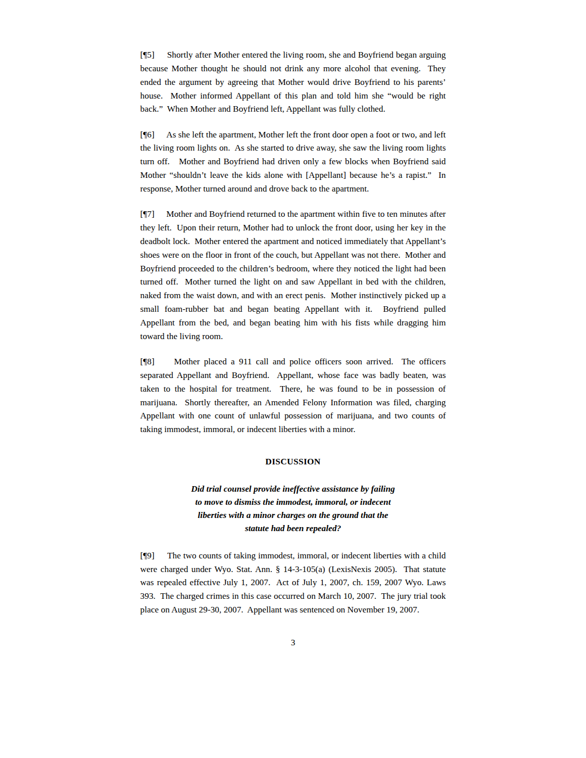[¶5] Shortly after Mother entered the living room, she and Boyfriend began arguing because Mother thought he should not drink any more alcohol that evening. They ended the argument by agreeing that Mother would drive Boyfriend to his parents’ house. Mother informed Appellant of this plan and told him she “would be right back.” When Mother and Boyfriend left, Appellant was fully clothed.
[¶6] As she left the apartment, Mother left the front door open a foot or two, and left the living room lights on. As she started to drive away, she saw the living room lights turn off. Mother and Boyfriend had driven only a few blocks when Boyfriend said Mother “shouldn’t leave the kids alone with [Appellant] because he’s a rapist.” In response, Mother turned around and drove back to the apartment.
[¶7] Mother and Boyfriend returned to the apartment within five to ten minutes after they left. Upon their return, Mother had to unlock the front door, using her key in the deadbolt lock. Mother entered the apartment and noticed immediately that Appellant’s shoes were on the floor in front of the couch, but Appellant was not there. Mother and Boyfriend proceeded to the children’s bedroom, where they noticed the light had been turned off. Mother turned the light on and saw Appellant in bed with the children, naked from the waist down, and with an erect penis. Mother instinctively picked up a small foam-rubber bat and began beating Appellant with it. Boyfriend pulled Appellant from the bed, and began beating him with his fists while dragging him toward the living room.
[¶8] Mother placed a 911 call and police officers soon arrived. The officers separated Appellant and Boyfriend. Appellant, whose face was badly beaten, was taken to the hospital for treatment. There, he was found to be in possession of marijuana. Shortly thereafter, an Amended Felony Information was filed, charging Appellant with one count of unlawful possession of marijuana, and two counts of taking immodest, immoral, or indecent liberties with a minor.
DISCUSSION
Did trial counsel provide ineffective assistance by failing
to move to dismiss the immodest, immoral, or indecent
liberties with a minor charges on the ground that the
statute had been repealed?
[¶9] The two counts of taking immodest, immoral, or indecent liberties with a child were charged under Wyo. Stat. Ann. § 14-3-105(a) (LexisNexis 2005). That statute was repealed effective July 1, 2007. Act of July 1, 2007, ch. 159, 2007 Wyo. Laws 393. The charged crimes in this case occurred on March 10, 2007. The jury trial took place on August 29-30, 2007. Appellant was sentenced on November 19, 2007.
3